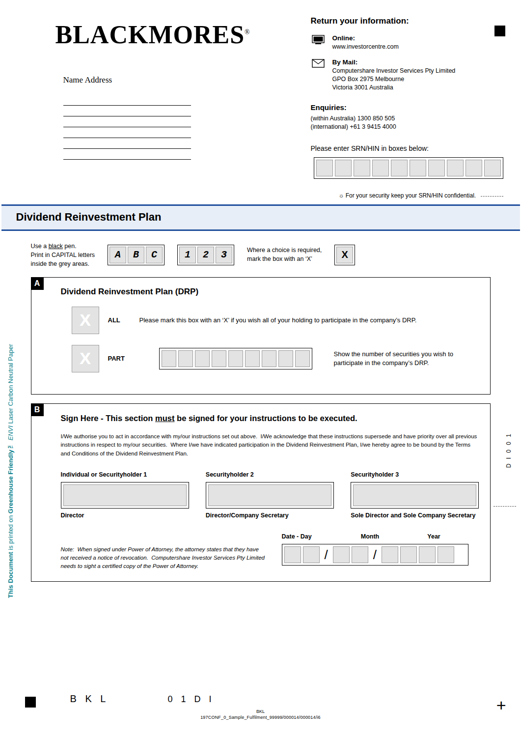+
BLACKMORES®
Name Address
Return your information:
Online:
www.investorcentre.com
By Mail:
Computershare Investor Services Pty Limited
GPO Box 2975 Melbourne
Victoria 3001 Australia
Enquiries:
(within Australia) 1300 850 505
(international) +61 3 9415 4000
Please enter SRN/HIN in boxes below:
☼ For your security keep your SRN/HIN confidential.
Dividend Reinvestment Plan
Use a black pen.
Print in CAPITAL letters
inside the grey areas.
ABC
123
Where a choice is required,
mark the box with an ‘X’
X
A
Dividend Reinvestment Plan (DRP)
X
ALL
Please mark this box with an ‘X’ if you wish all of your holding to participate in the company’s DRP.
X
PART
Show the number of securities you wish to
participate in the company’s DRP.
B
Sign Here - This section must be signed for your instructions to be executed.
I/We authorise you to act in accordance with my/our instructions set out above. I/We acknowledge that these instructions supersede and have priority over all previous instructions in respect to my/our securities. Where I/we have indicated participation in the Dividend Reinvestment Plan, I/we hereby agree to be bound by the Terms and Conditions of the Dividend Reinvestment Plan.
Individual or Securityholder 1
Director
Securityholder 2
Director/Company Secretary
Securityholder 3
Sole Director and Sole Company Secretary
Note: When signed under Power of Attorney, the attorney states that they have not received a notice of revocation. Computershare Investor Services Pty Limited needs to sight a certified copy of the Power of Attorney.
Date - Day
Month
Year
/
/
D I 0 0 1
This Document is printed on Greenhouse Friendly™ ENVI Laser Carbon Neutral Paper
B K L
0 1 D I
BKL 197CONF_0_Sample_Fulfilment_99999/000014/000014/i6